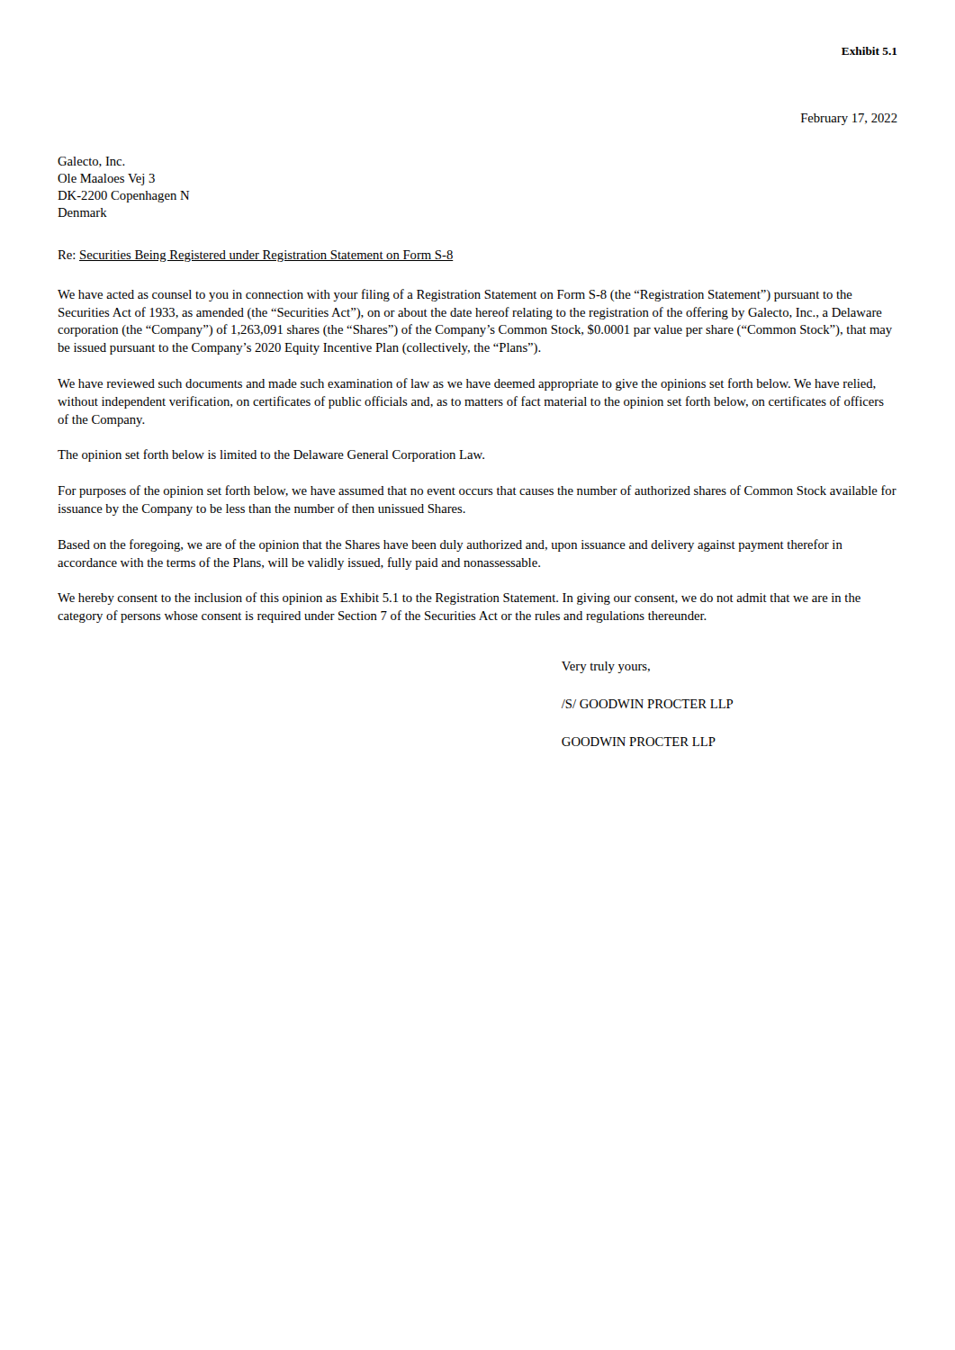Exhibit 5.1
February 17, 2022
Galecto, Inc.
Ole Maaloes Vej 3
DK-2200 Copenhagen N
Denmark
Re: Securities Being Registered under Registration Statement on Form S-8
We have acted as counsel to you in connection with your filing of a Registration Statement on Form S-8 (the “Registration Statement”) pursuant to the Securities Act of 1933, as amended (the “Securities Act”), on or about the date hereof relating to the registration of the offering by Galecto, Inc., a Delaware corporation (the “Company”) of 1,263,091 shares (the “Shares”) of the Company’s Common Stock, $0.0001 par value per share (“Common Stock”), that may be issued pursuant to the Company’s 2020 Equity Incentive Plan (collectively, the “Plans”).
We have reviewed such documents and made such examination of law as we have deemed appropriate to give the opinions set forth below. We have relied, without independent verification, on certificates of public officials and, as to matters of fact material to the opinion set forth below, on certificates of officers of the Company.
The opinion set forth below is limited to the Delaware General Corporation Law.
For purposes of the opinion set forth below, we have assumed that no event occurs that causes the number of authorized shares of Common Stock available for issuance by the Company to be less than the number of then unissued Shares.
Based on the foregoing, we are of the opinion that the Shares have been duly authorized and, upon issuance and delivery against payment therefor in accordance with the terms of the Plans, will be validly issued, fully paid and nonassessable.
We hereby consent to the inclusion of this opinion as Exhibit 5.1 to the Registration Statement. In giving our consent, we do not admit that we are in the category of persons whose consent is required under Section 7 of the Securities Act or the rules and regulations thereunder.
Very truly yours,
/S/ GOODWIN PROCTER LLP
GOODWIN PROCTER LLP